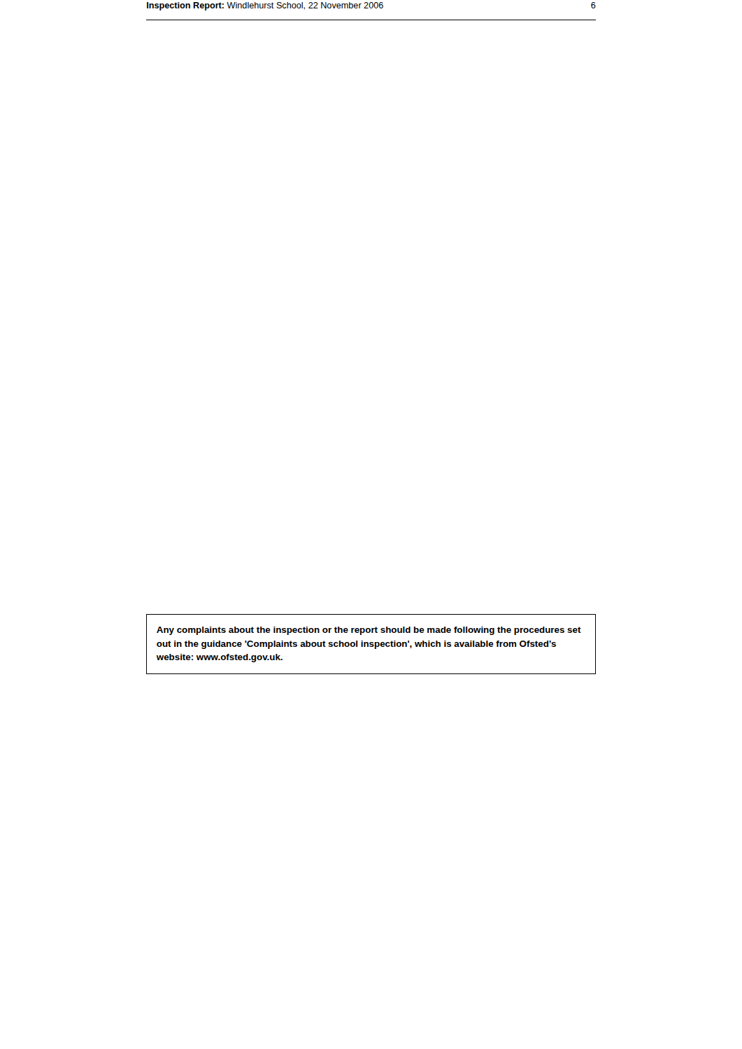Inspection Report: Windlehurst School, 22 November 2006
6
Any complaints about the inspection or the report should be made following the procedures set out in the guidance 'Complaints about school inspection', which is available from Ofsted’s website: www.ofsted.gov.uk.